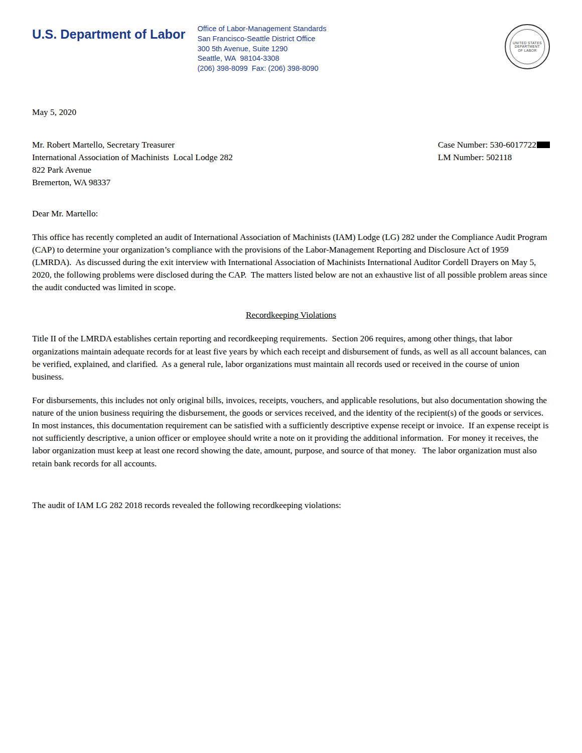U.S. Department of Labor
Office of Labor-Management Standards
San Francisco-Seattle District Office
300 5th Avenue, Suite 1290
Seattle, WA 98104-3308
(206) 398-8099 Fax: (206) 398-8090
UNITED STATES
DEPARTMENT
OF LABOR
May 5, 2020
Mr. Robert Martello, Secretary Treasurer
International Association of Machinists Local Lodge 282
822 Park Avenue
Bremerton, WA 98337
Case Number: 530-6017722
LM Number: 502118
Dear Mr. Martello:
This office has recently completed an audit of International Association of Machinists (IAM) Lodge (LG) 282 under the Compliance Audit Program (CAP) to determine your organization’s compliance with the provisions of the Labor-Management Reporting and Disclosure Act of 1959 (LMRDA). As discussed during the exit interview with International Association of Machinists International Auditor Cordell Drayers on May 5, 2020, the following problems were disclosed during the CAP. The matters listed below are not an exhaustive list of all possible problem areas since the audit conducted was limited in scope.
Recordkeeping Violations
Title II of the LMRDA establishes certain reporting and recordkeeping requirements. Section 206 requires, among other things, that labor organizations maintain adequate records for at least five years by which each receipt and disbursement of funds, as well as all account balances, can be verified, explained, and clarified. As a general rule, labor organizations must maintain all records used or received in the course of union business.
For disbursements, this includes not only original bills, invoices, receipts, vouchers, and applicable resolutions, but also documentation showing the nature of the union business requiring the disbursement, the goods or services received, and the identity of the recipient(s) of the goods or services. In most instances, this documentation requirement can be satisfied with a sufficiently descriptive expense receipt or invoice. If an expense receipt is not sufficiently descriptive, a union officer or employee should write a note on it providing the additional information. For money it receives, the labor organization must keep at least one record showing the date, amount, purpose, and source of that money. The labor organization must also retain bank records for all accounts.
The audit of IAM LG 282 2018 records revealed the following recordkeeping violations: